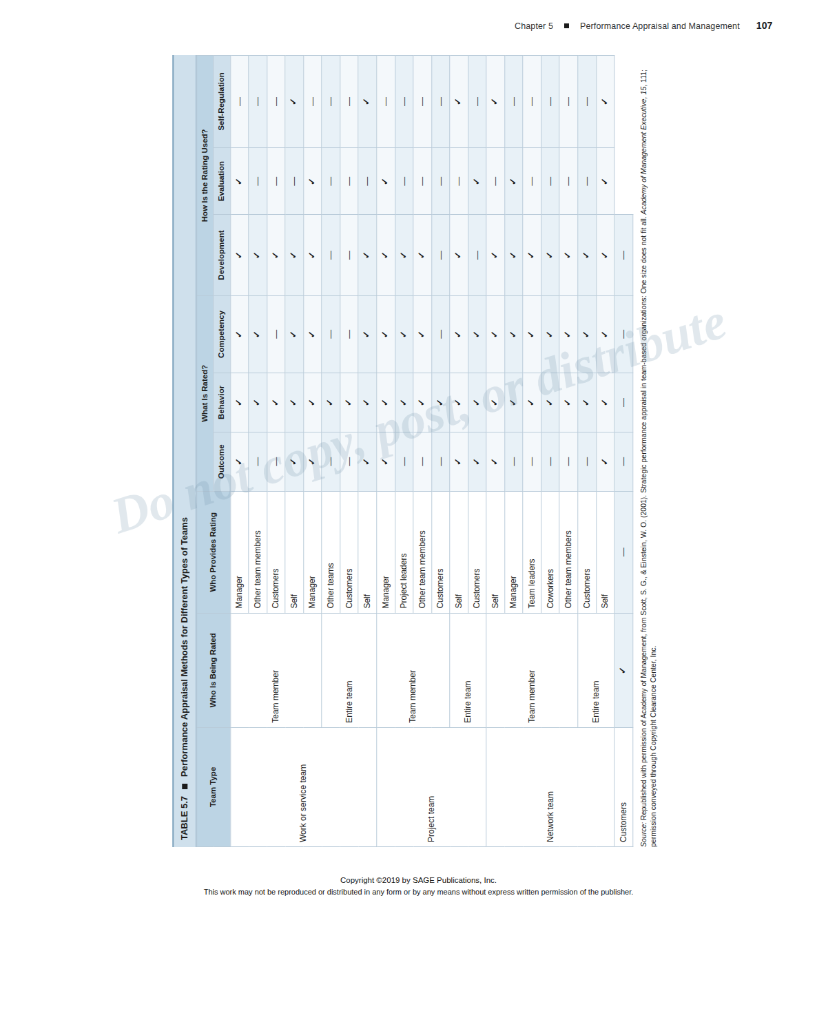Chapter 5 Performance Appraisal and Management 107
Do not copy, post, or distribute
TABLE 5.7 Performance Appraisal Methods for Different Types of Teams
| Team Type | Who Is Being Rated | Who Provides Rating | What Is Rated? | How Is the Rating Used? |
| --- | --- | --- | --- | --- |
| Outcome | Behavior | Competency | Development | Evaluation | Self-Regulation |
| Work or service team | Team member | Manager | ✓ | ✓ | ✓ | ✓ | ✓ | — |
| Other team members | — | ✓ | ✓ | ✓ | — | — |
| Customers | — | ✓ | — | ✓ | — | — |
| Self | ✓ | ✓ | ✓ | ✓ | — | ✓ |
| Manager | ✓ | ✓ | ✓ | ✓ | ✓ | — |
| Entire team | Other teams | — | ✓ | — | — | — | — |
| Customers | — | ✓ | — | — | — | — |
| Self | ✓ | ✓ | ✓ | ✓ | — | ✓ |
| Project team | Team member | Manager | ✓ | ✓ | ✓ | ✓ | ✓ | — |
| Project leaders | — | ✓ | ✓ | ✓ | — | — |
| Other team members | — | ✓ | ✓ | ✓ | — | — |
| Customers | — | ✓ | — | — | — | — |
| Entire team | Self | ✓ | ✓ | ✓ | ✓ | — | ✓ |
| Customers | ✓ | ✓ | ✓ | — | ✓ | — |
| Network team | Team member | Self | ✓ | ✓ | ✓ | ✓ | — | ✓ |
| Manager | — | ✓ | ✓ | ✓ | ✓ | — |
| Team leaders | — | ✓ | ✓ | ✓ | — | — |
| Coworkers | — | ✓ | ✓ | ✓ | — | — |
| Other team members | — | ✓ | ✓ | ✓ | — | — |
| Entire team | Customers | — | ✓ | ✓ | ✓ | — | — |
| Self | ✓ | ✓ | ✓ | ✓ | ✓ | ✓ |
| Customers | ✓ | — | — | — | — | — |
Source: Republished with permission of Academy of Management, from Scott, S. G., & Einstein, W. O. (2001). Strategic performance appraisal in team-based organizations: One size does not fit all. Academy of Management Executive, 15, 111; permission conveyed through Copyright Clearance Center, Inc.
Copyright ©2019 by SAGE Publications, Inc.
This work may not be reproduced or distributed in any form or by any means without express written permission of the publisher.